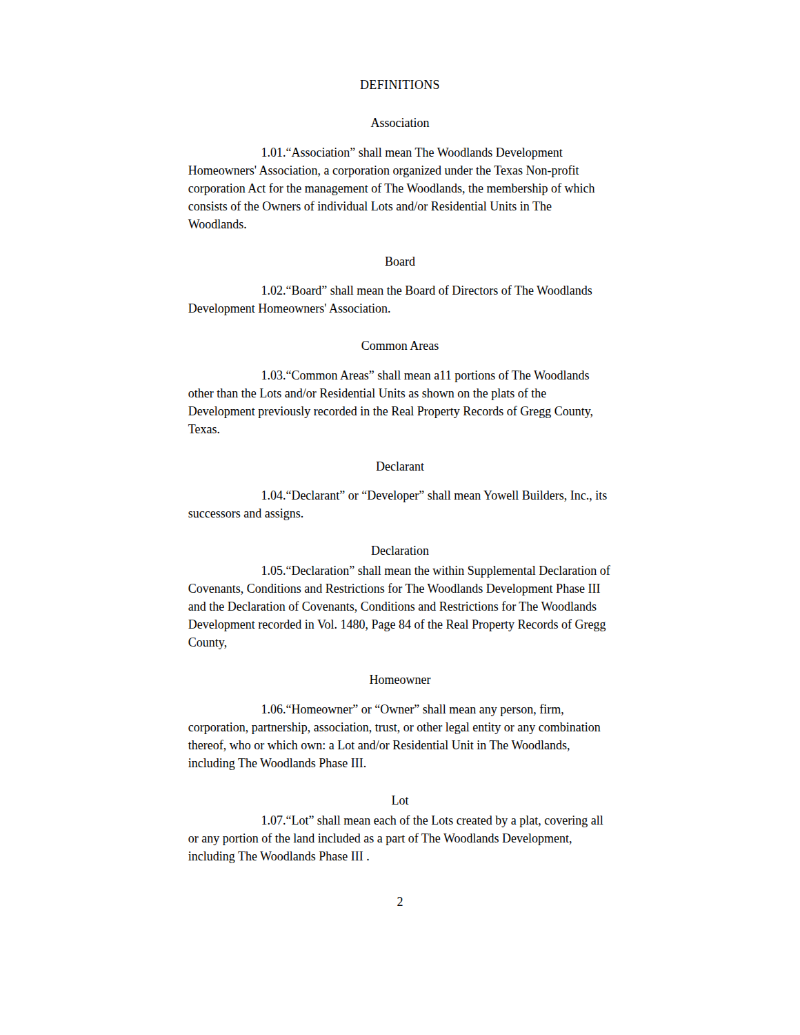DEFINITIONS
Association
1.01.“Association” shall mean The Woodlands Development Homeowners' Association, a corporation organized under the Texas Non-profit corporation Act for the management of The Woodlands, the membership of which consists of the Owners of individual Lots and/or Residential Units in The Woodlands.
Board
1.02.“Board” shall mean the Board of Directors of The Woodlands Development Homeowners' Association.
Common Areas
1.03.“Common Areas” shall mean a11 portions of The Woodlands other than the Lots and/or Residential Units as shown on the plats of the Development previously recorded in the Real Property Records of Gregg County, Texas.
Declarant
1.04.“Declarant” or “Developer” shall mean Yowell Builders, Inc., its successors and assigns.
Declaration
1.05.“Declaration” shall mean the within Supplemental Declaration of Covenants, Conditions and Restrictions for The Woodlands Development Phase III and the Declaration of Covenants, Conditions and Restrictions for The Woodlands Development recorded in Vol. 1480, Page 84 of the Real Property Records of Gregg County,
Homeowner
1.06.“Homeowner” or “Owner” shall mean any person, firm, corporation, partnership, association, trust, or other legal entity or any combination thereof, who or which own: a Lot and/or Residential Unit in The Woodlands, including The Woodlands Phase III.
Lot
1.07.“Lot” shall mean each of the Lots created by a plat, covering all or any portion of the land included as a part of The Woodlands Development, including The Woodlands Phase III .
2